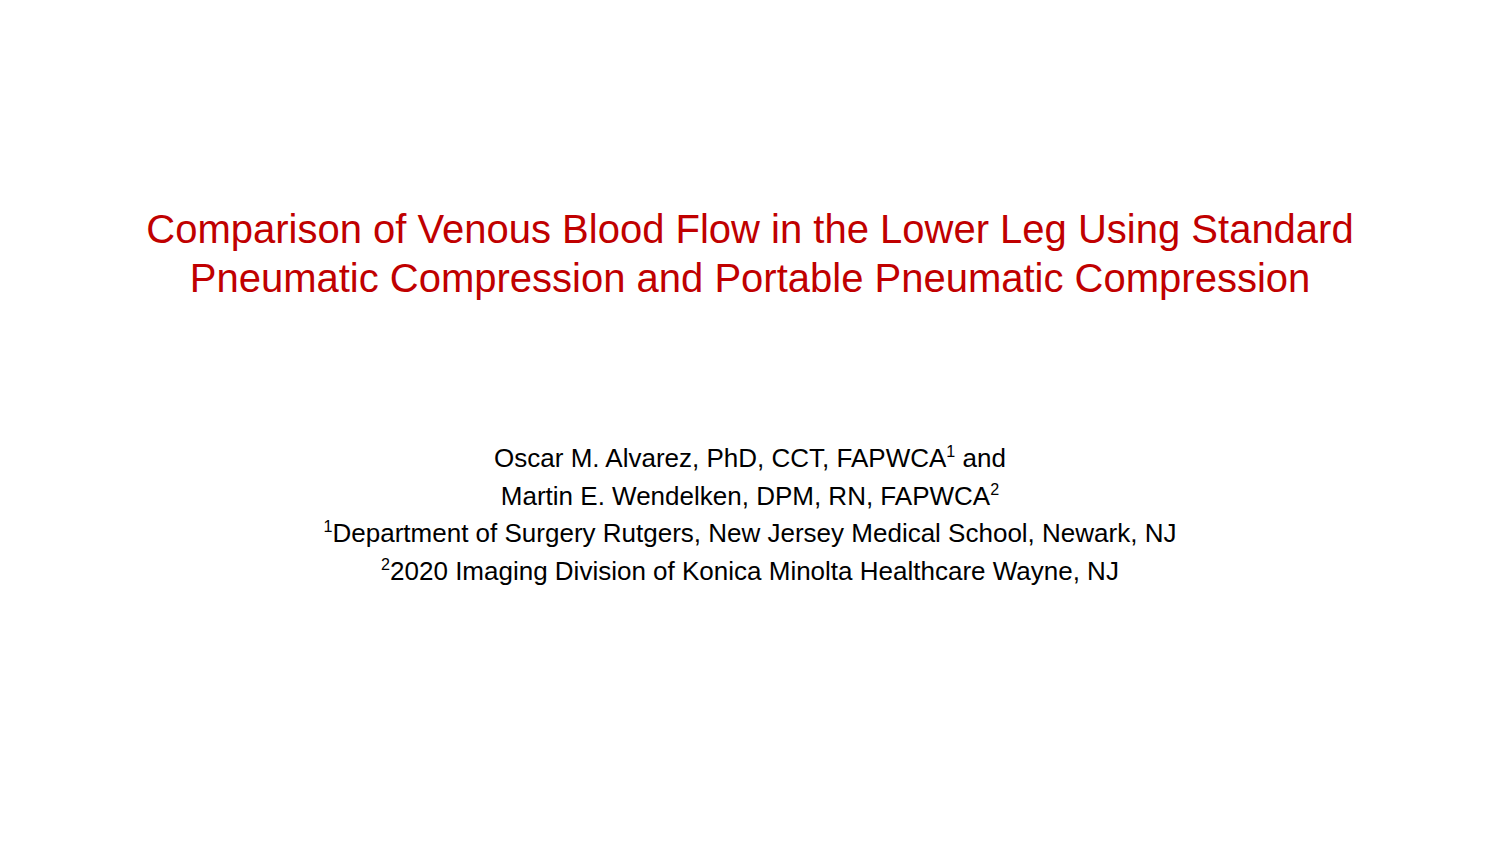Comparison of Venous Blood Flow in the Lower Leg Using Standard Pneumatic Compression and Portable Pneumatic Compression
Oscar M. Alvarez, PhD, CCT, FAPWCA1 and
Martin E. Wendelken, DPM, RN, FAPWCA2
1Department of Surgery Rutgers, New Jersey Medical School, Newark, NJ
22020 Imaging Division of Konica Minolta Healthcare Wayne, NJ